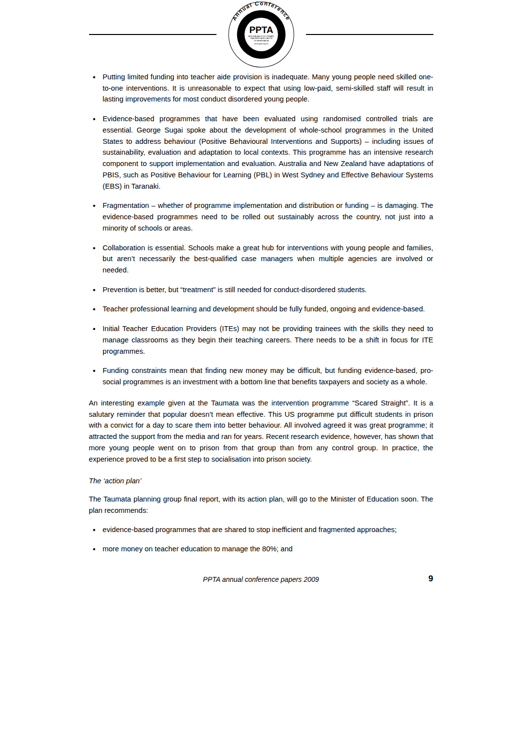Annual Conference 29 Sept - 1 Oct 2009 PPTA NEW ZEALAND POST PRIMARY TEACHERS' ASSOCIATION TE WEHENGARUA www.ppta.org.nz
Putting limited funding into teacher aide provision is inadequate. Many young people need skilled one-to-one interventions. It is unreasonable to expect that using low-paid, semi-skilled staff will result in lasting improvements for most conduct disordered young people.
Evidence-based programmes that have been evaluated using randomised controlled trials are essential. George Sugai spoke about the development of whole-school programmes in the United States to address behaviour (Positive Behavioural Interventions and Supports) – including issues of sustainability, evaluation and adaptation to local contexts. This programme has an intensive research component to support implementation and evaluation. Australia and New Zealand have adaptations of PBIS, such as Positive Behaviour for Learning (PBL) in West Sydney and Effective Behaviour Systems (EBS) in Taranaki.
Fragmentation – whether of programme implementation and distribution or funding – is damaging. The evidence-based programmes need to be rolled out sustainably across the country, not just into a minority of schools or areas.
Collaboration is essential. Schools make a great hub for interventions with young people and families, but aren’t necessarily the best-qualified case managers when multiple agencies are involved or needed.
Prevention is better, but “treatment” is still needed for conduct-disordered students.
Teacher professional learning and development should be fully funded, ongoing and evidence-based.
Initial Teacher Education Providers (ITEs) may not be providing trainees with the skills they need to manage classrooms as they begin their teaching careers. There needs to be a shift in focus for ITE programmes.
Funding constraints mean that finding new money may be difficult, but funding evidence-based, pro-social programmes is an investment with a bottom line that benefits taxpayers and society as a whole.
An interesting example given at the Taumata was the intervention programme “Scared Straight”. It is a salutary reminder that popular doesn’t mean effective. This US programme put difficult students in prison with a convict for a day to scare them into better behaviour. All involved agreed it was great programme; it attracted the support from the media and ran for years. Recent research evidence, however, has shown that more young people went on to prison from that group than from any control group. In practice, the experience proved to be a first step to socialisation into prison society.
The ‘action plan’
The Taumata planning group final report, with its action plan, will go to the Minister of Education soon. The plan recommends:
evidence-based programmes that are shared to stop inefficient and fragmented approaches;
more money on teacher education to manage the 80%; and
PPTA annual conference papers 2009 9